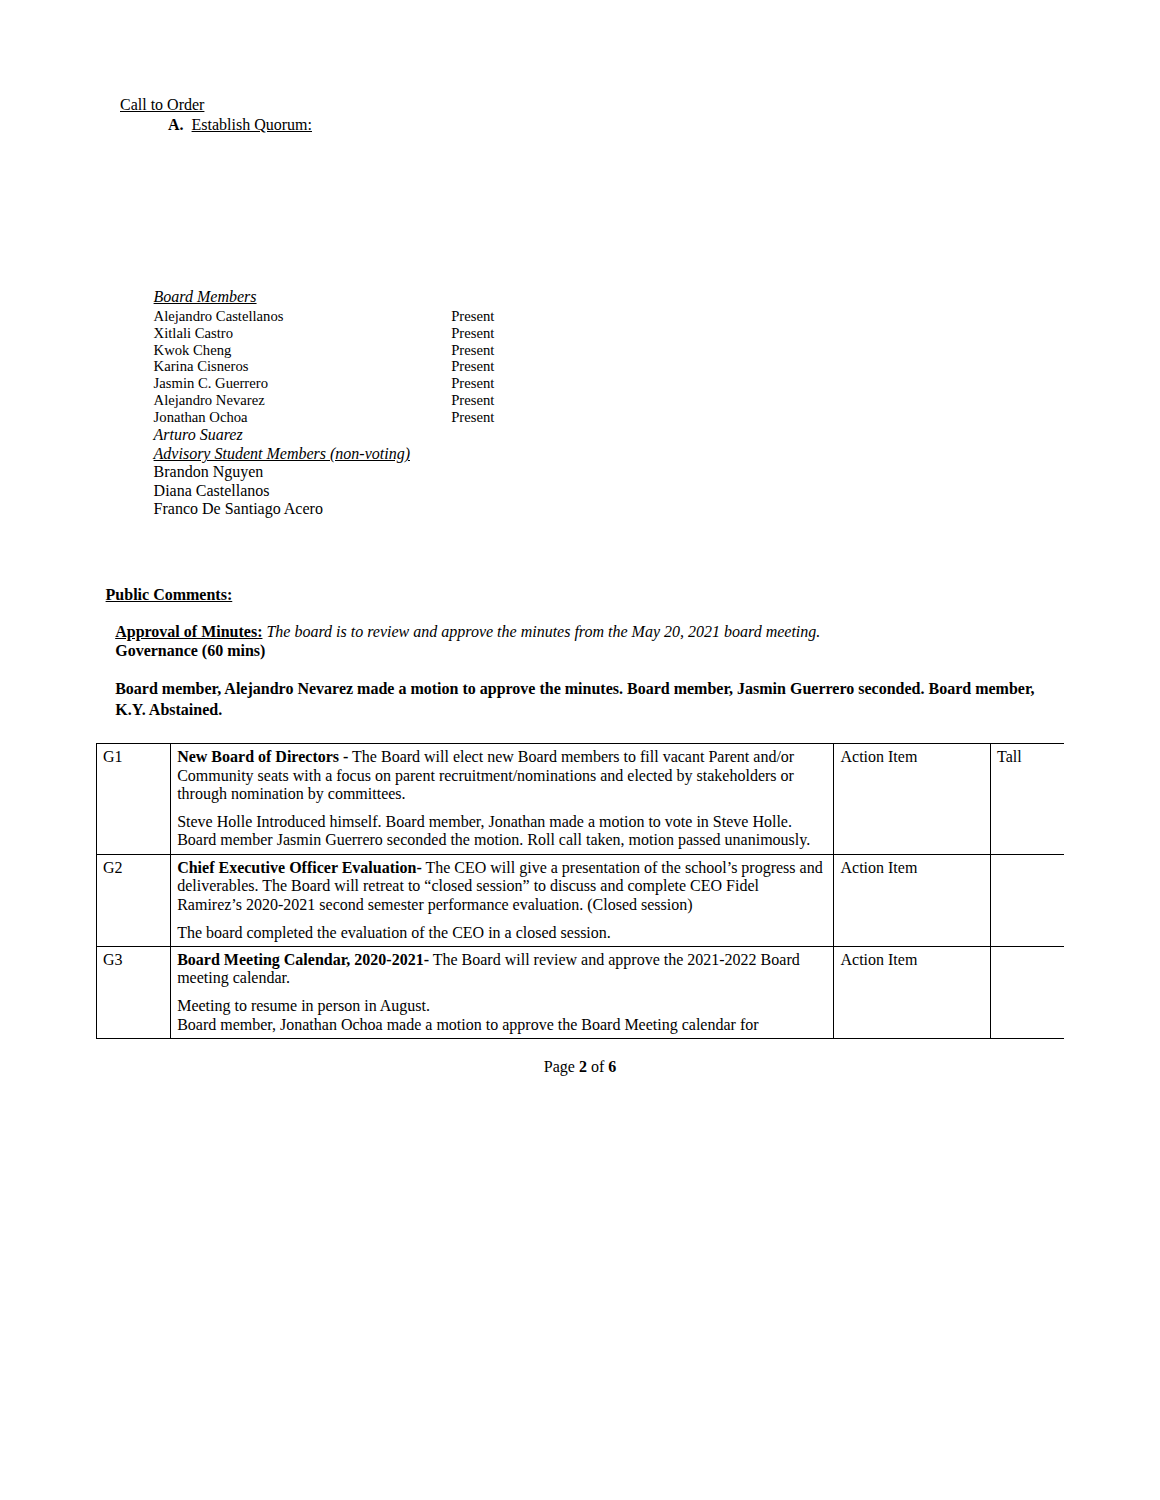Call to Order
A. Establish Quorum:
Board Members
| Alejandro Castellanos | Present |
| Xitlali Castro | Present |
| Kwok Cheng | Present |
| Karina Cisneros | Present |
| Jasmin C. Guerrero | Present |
| Alejandro Nevarez | Present |
| Jonathan Ochoa | Present |
Arturo Suarez
Advisory Student Members (non-voting)
Brandon Nguyen
Diana Castellanos
Franco De Santiago Acero
Public Comments:
Approval of Minutes: The board is to review and approve the minutes from the May 20, 2021 board meeting.
Governance (60 mins)
Board member, Alejandro Nevarez made a motion to approve the minutes. Board member, Jasmin Guerrero seconded. Board member, K.Y. Abstained.
| G1 | New Board of Directors - The Board will elect new Board members to fill vacant Parent and/or Community seats with a focus on parent recruitment/nominations and elected by stakeholders or through nomination by committees. Steve Holle Introduced himself. Board member, Jonathan made a motion to vote in Steve Holle. Board member Jasmin Guerrero seconded the motion. Roll call taken, motion passed unanimously. | Action Item | Tall |
| G2 | Chief Executive Officer Evaluation- The CEO will give a presentation of the school’s progress and deliverables. The Board will retreat to “closed session” to discuss and complete CEO Fidel Ramirez’s 2020-2021 second semester performance evaluation. (Closed session) The board completed the evaluation of the CEO in a closed session. | Action Item | |
| G3 | Board Meeting Calendar, 2020-2021- The Board will review and approve the 2021-2022 Board meeting calendar. Meeting to resume in person in August. Board member, Jonathan Ochoa made a motion to approve the Board Meeting calendar for | Action Item | |
Page 2 of 6